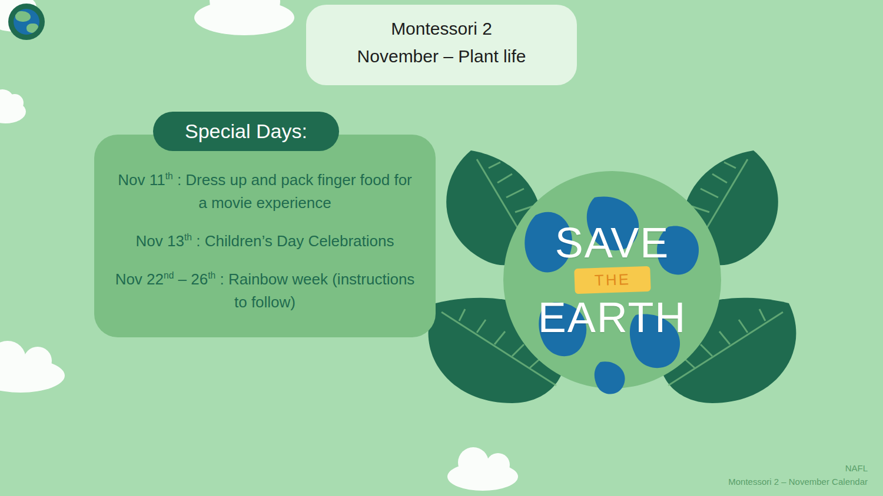Montessori 2 November – Plant life
Special Days:
Nov 11th : Dress up and pack finger food for a movie experience
Nov 13th : Children’s Day Celebrations
Nov 22nd – 26th : Rainbow week (instructions to follow)
SAVE
THE
EARTH
NAFL
Montessori 2 – November Calendar